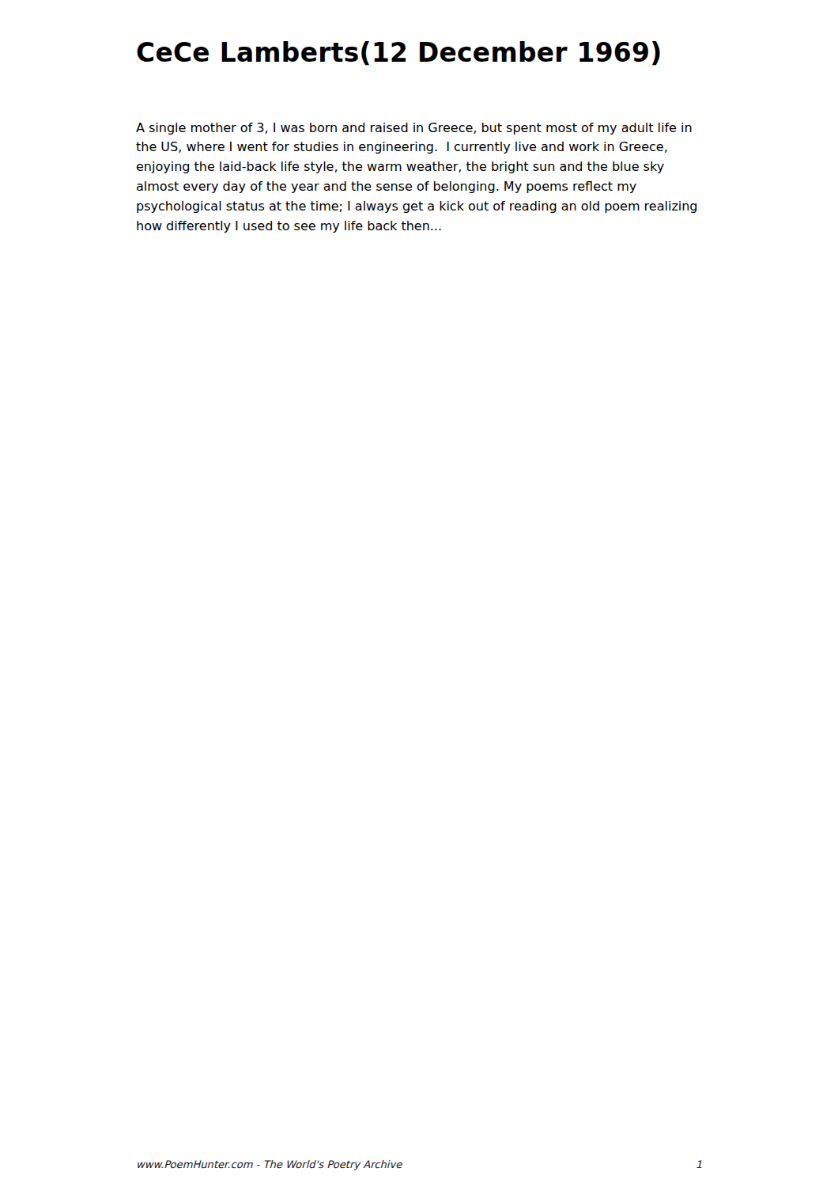CeCe Lamberts(12 December 1969)
A single mother of 3, I was born and raised in Greece, but spent most of my adult life in the US, where I went for studies in engineering. I currently live and work in Greece, enjoying the laid-back life style, the warm weather, the bright sun and the blue sky almost every day of the year and the sense of belonging. My poems reflect my psychological status at the time; I always get a kick out of reading an old poem realizing how differently I used to see my life back then...
www.PoemHunter.com - The World's Poetry Archive 1